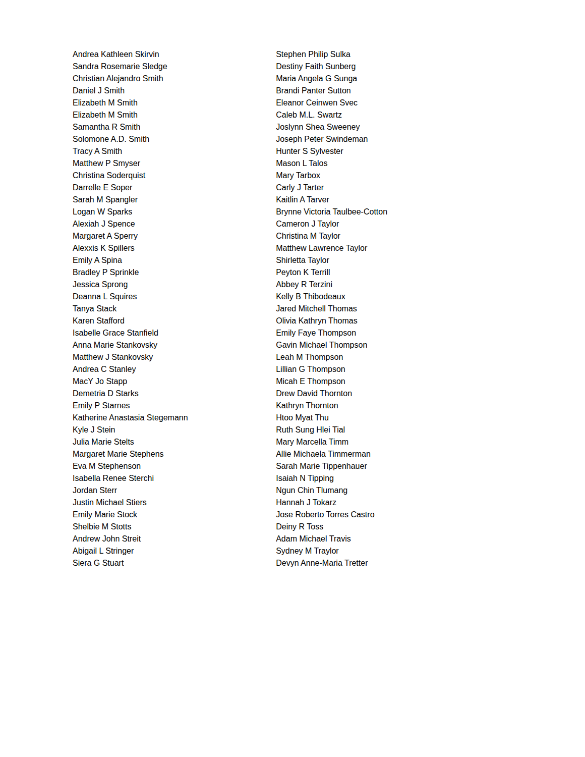Andrea Kathleen Skirvin
Sandra Rosemarie Sledge
Christian Alejandro Smith
Daniel J Smith
Elizabeth M Smith
Elizabeth M Smith
Samantha R Smith
Solomone A.D. Smith
Tracy A Smith
Matthew P Smyser
Christina Soderquist
Darrelle E Soper
Sarah M Spangler
Logan W Sparks
Alexiah J Spence
Margaret A Sperry
Alexxis K Spillers
Emily A Spina
Bradley P Sprinkle
Jessica Sprong
Deanna L Squires
Tanya Stack
Karen Stafford
Isabelle Grace Stanfield
Anna Marie Stankovsky
Matthew J Stankovsky
Andrea C Stanley
MacY Jo Stapp
Demetria D Starks
Emily P Starnes
Katherine Anastasia Stegemann
Kyle J Stein
Julia Marie Stelts
Margaret Marie Stephens
Eva M Stephenson
Isabella Renee Sterchi
Jordan Sterr
Justin Michael Stiers
Emily Marie Stock
Shelbie M Stotts
Andrew John Streit
Abigail L Stringer
Siera G Stuart
Stephen Philip Sulka
Destiny Faith Sunberg
Maria Angela G Sunga
Brandi Panter Sutton
Eleanor Ceinwen Svec
Caleb M.L. Swartz
Joslynn Shea Sweeney
Joseph Peter Swindeman
Hunter S Sylvester
Mason L Talos
Mary Tarbox
Carly J Tarter
Kaitlin A Tarver
Brynne Victoria Taulbee-Cotton
Cameron J Taylor
Christina M Taylor
Matthew Lawrence Taylor
Shirletta Taylor
Peyton K Terrill
Abbey R Terzini
Kelly B Thibodeaux
Jared Mitchell Thomas
Olivia Kathryn Thomas
Emily Faye Thompson
Gavin Michael Thompson
Leah M Thompson
Lillian G Thompson
Micah E Thompson
Drew David Thornton
Kathryn Thornton
Htoo Myat Thu
Ruth Sung Hlei Tial
Mary Marcella Timm
Allie Michaela Timmerman
Sarah Marie Tippenhauer
Isaiah N Tipping
Ngun Chin Tlumang
Hannah J Tokarz
Jose Roberto Torres Castro
Deiny R Toss
Adam Michael Travis
Sydney M Traylor
Devyn Anne-Maria Tretter